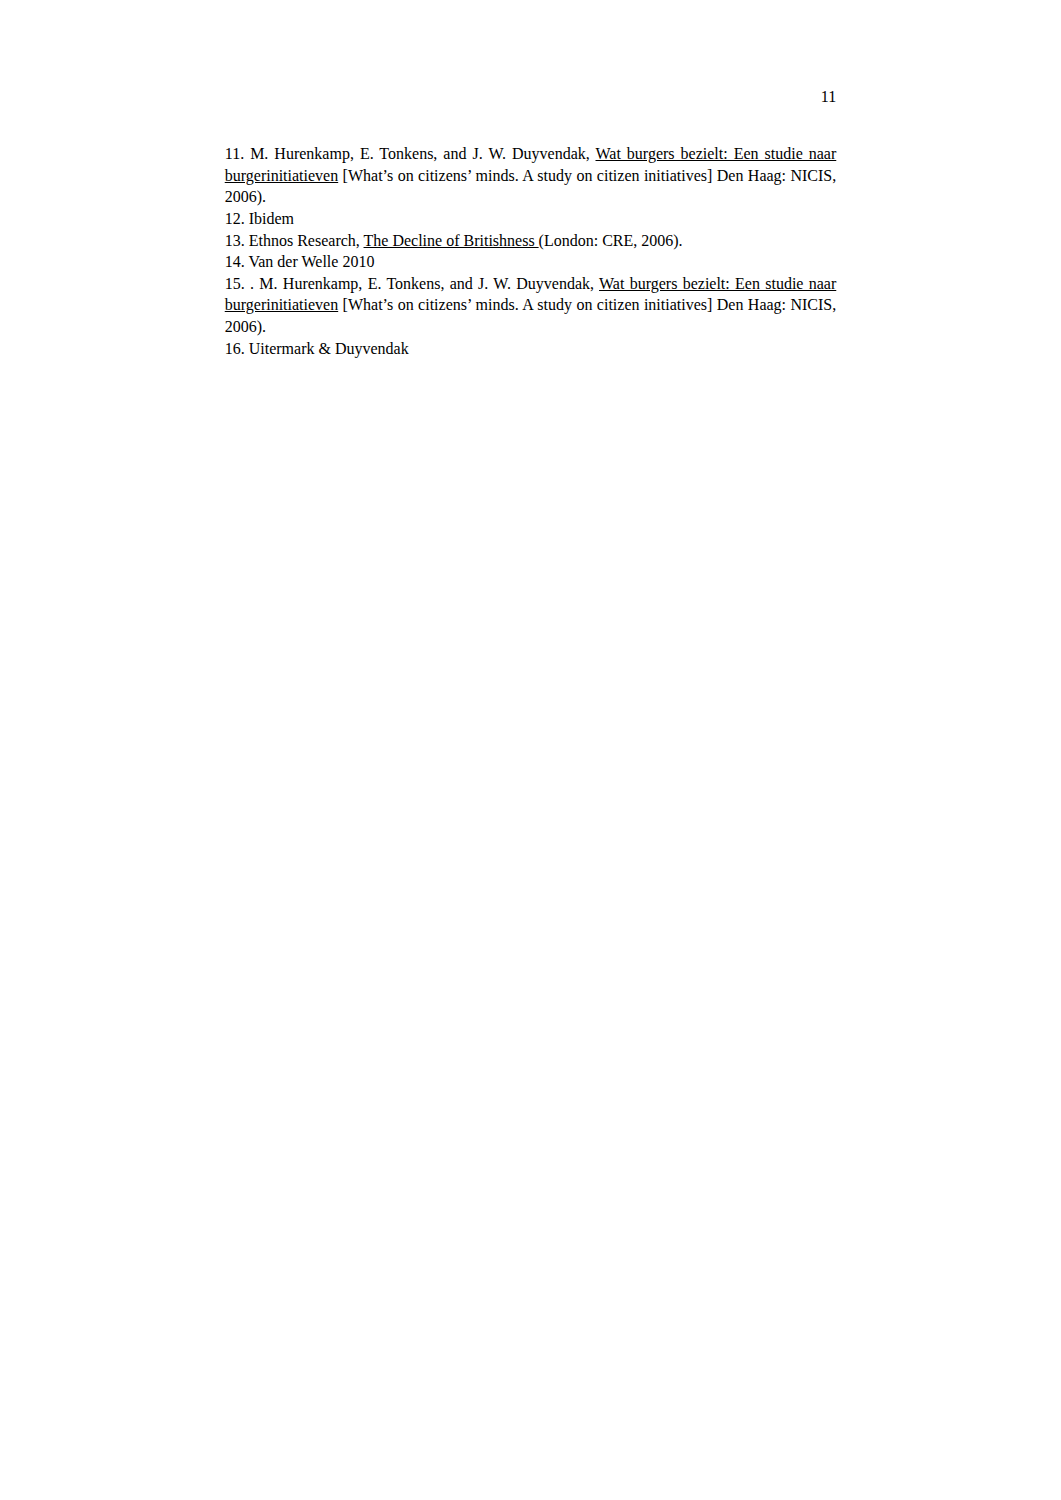11
11. M. Hurenkamp, E. Tonkens, and J. W. Duyvendak, Wat burgers bezielt: Een studie naar burgerinitiatieven [What’s on citizens’ minds. A study on citizen initiatives] Den Haag: NICIS, 2006).
12. Ibidem
13. Ethnos Research, The Decline of Britishness (London: CRE, 2006).
14. Van der Welle 2010
15. . M. Hurenkamp, E. Tonkens, and J. W. Duyvendak, Wat burgers bezielt: Een studie naar burgerinitiatieven [What’s on citizens’ minds. A study on citizen initiatives] Den Haag: NICIS, 2006).
16. Uitermark & Duyvendak